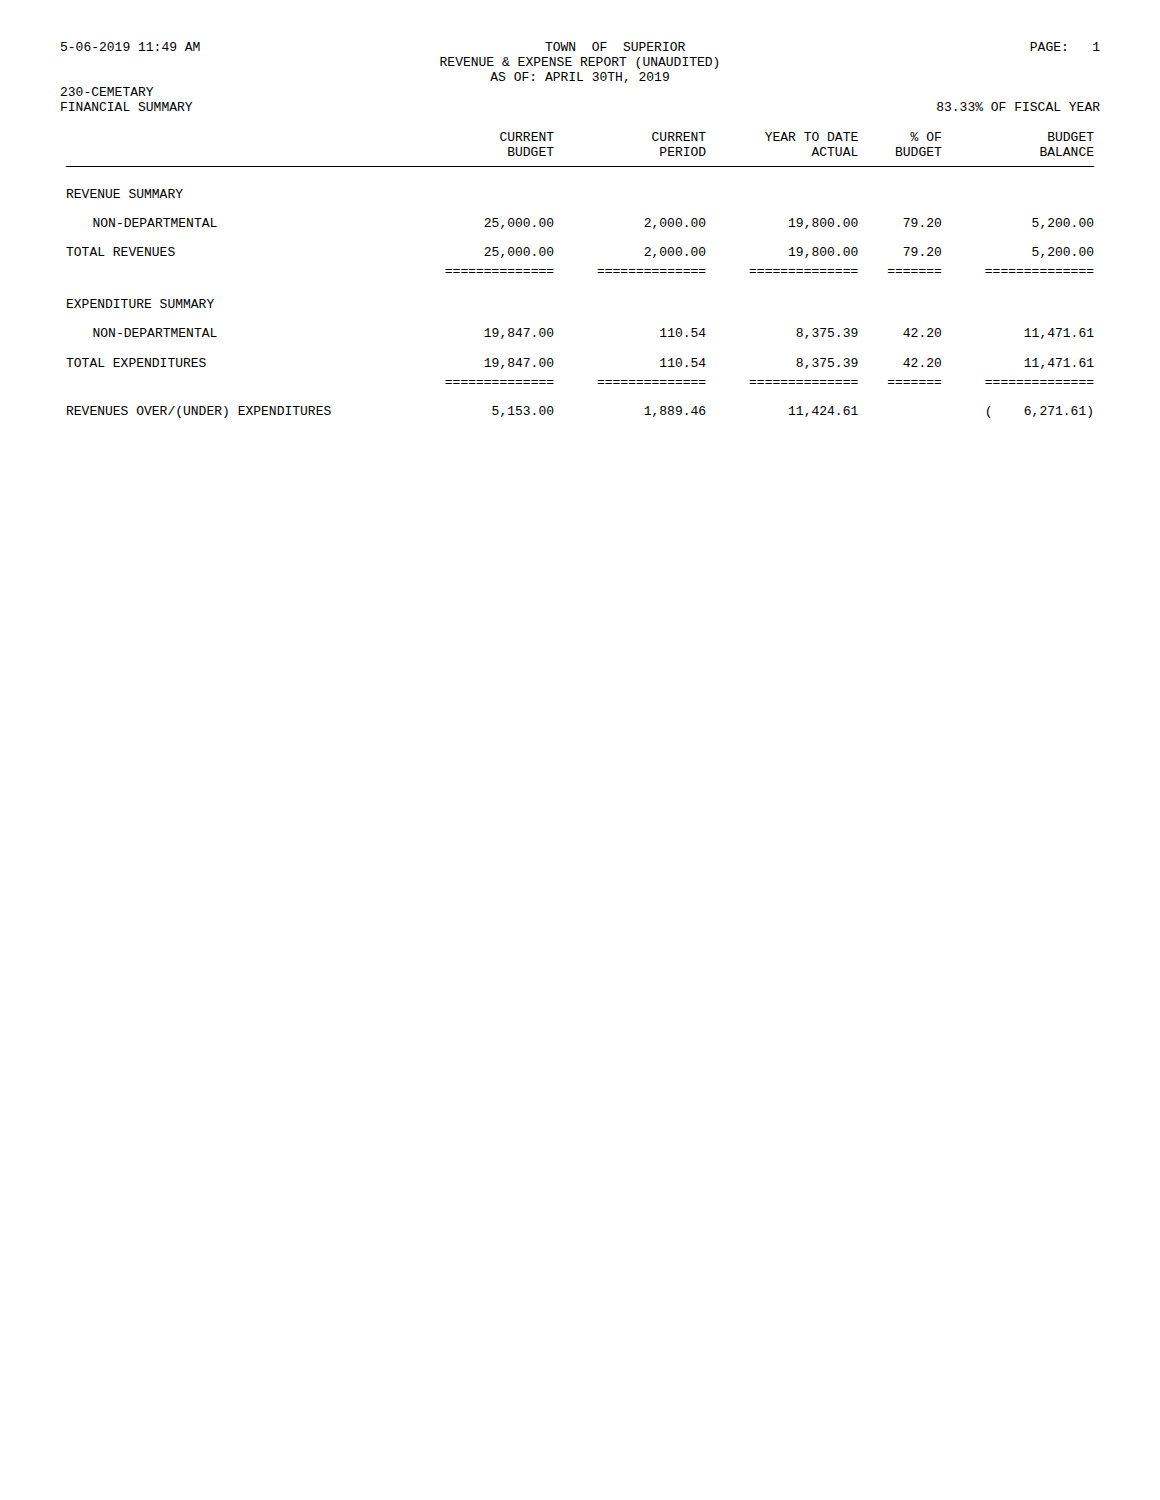5-06-2019 11:49 AM TOWN OF SUPERIOR PAGE: 1
REVENUE & EXPENSE REPORT (UNAUDITED)
AS OF: APRIL 30TH, 2019
230-CEMETARY
FINANCIAL SUMMARY 83.33% OF FISCAL YEAR
| | CURRENT BUDGET | CURRENT PERIOD | YEAR TO DATE ACTUAL | % OF BUDGET | BUDGET BALANCE |
| --- | --- | --- | --- | --- | --- |
| REVENUE SUMMARY | | | | | |
| NON-DEPARTMENTAL | 25,000.00 | 2,000.00 | 19,800.00 | 79.20 | 5,200.00 |
| TOTAL REVENUES | 25,000.00 | 2,000.00 | 19,800.00 | 79.20 | 5,200.00 |
| | ============== | ============== | ============== | ======= | ============== |
| EXPENDITURE SUMMARY | | | | | |
| NON-DEPARTMENTAL | 19,847.00 | 110.54 | 8,375.39 | 42.20 | 11,471.61 |
| TOTAL EXPENDITURES | 19,847.00 | 110.54 | 8,375.39 | 42.20 | 11,471.61 |
| | ============== | ============== | ============== | ======= | ============== |
| REVENUES OVER/(UNDER) EXPENDITURES | 5,153.00 | 1,889.46 | 11,424.61 | | ( 6,271.61) |